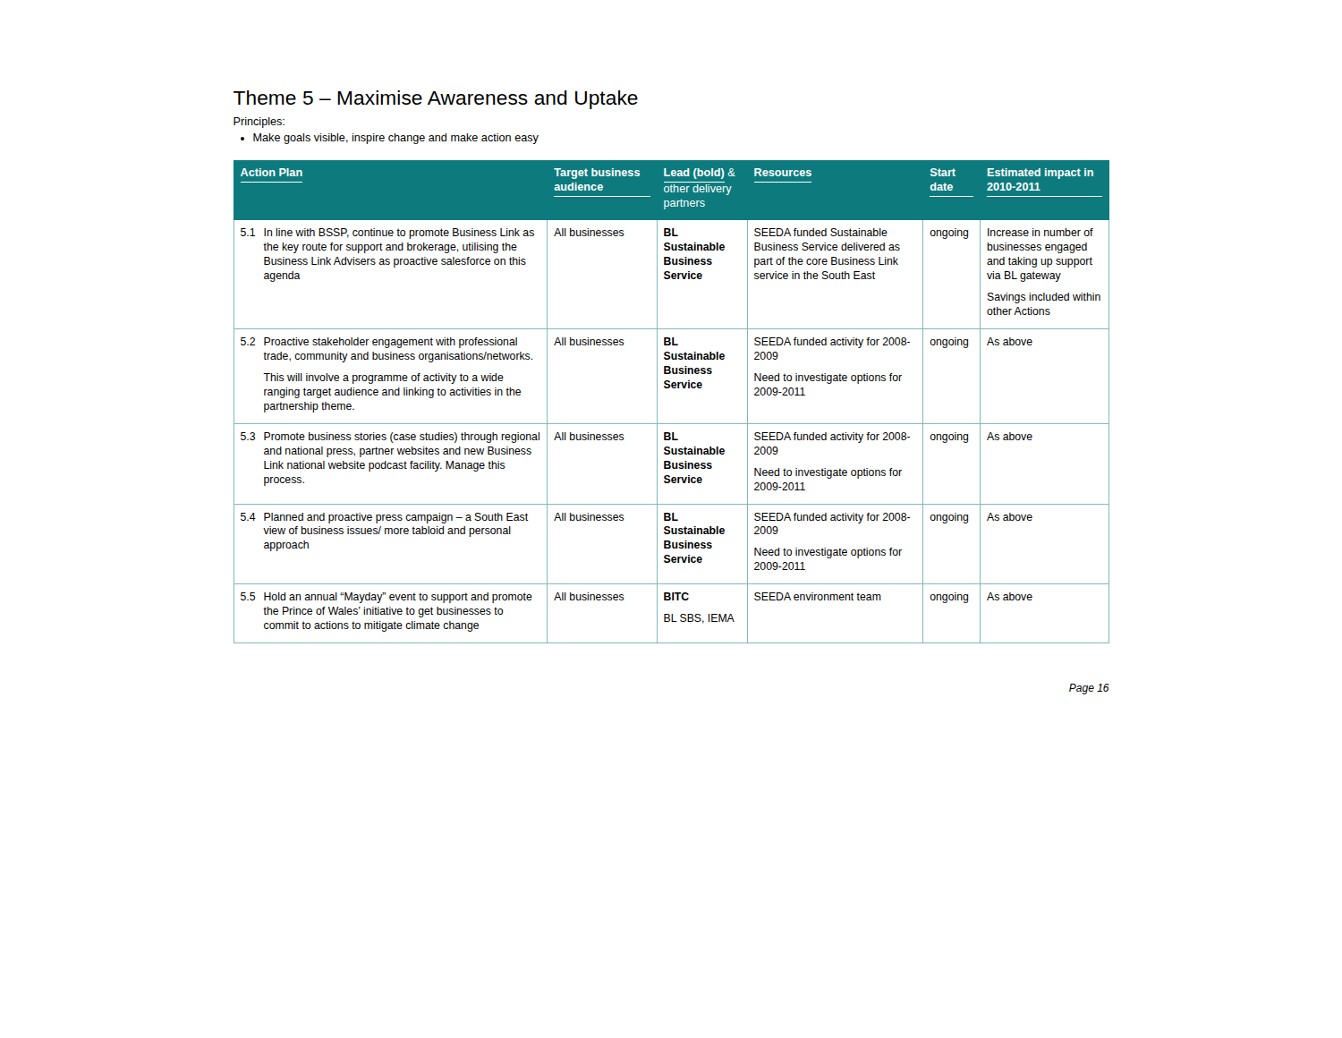Theme 5 – Maximise Awareness and Uptake
Principles:
Make goals visible, inspire change and make action easy
| Action Plan | Target business audience | Lead (bold) & other delivery partners | Resources | Start date | Estimated impact in 2010-2011 |
| --- | --- | --- | --- | --- | --- |
| 5.1 In line with BSSP, continue to promote Business Link as the key route for support and brokerage, utilising the Business Link Advisers as proactive salesforce on this agenda | All businesses | BL Sustainable Business Service | SEEDA funded Sustainable Business Service delivered as part of the core Business Link service in the South East | ongoing | Increase in number of businesses engaged and taking up support via BL gateway Savings included within other Actions |
| 5.2 Proactive stakeholder engagement with professional trade, community and business organisations/networks. This will involve a programme of activity to a wide ranging target audience and linking to activities in the partnership theme. | All businesses | BL Sustainable Business Service | SEEDA funded activity for 2008-2009 Need to investigate options for 2009-2011 | ongoing | As above |
| 5.3 Promote business stories (case studies) through regional and national press, partner websites and new Business Link national website podcast facility. Manage this process. | All businesses | BL Sustainable Business Service | SEEDA funded activity for 2008-2009 Need to investigate options for 2009-2011 | ongoing | As above |
| 5.4 Planned and proactive press campaign – a South East view of business issues/ more tabloid and personal approach | All businesses | BL Sustainable Business Service | SEEDA funded activity for 2008-2009 Need to investigate options for 2009-2011 | ongoing | As above |
| 5.5 Hold an annual “Mayday” event to support and promote the Prince of Wales’ initiative to get businesses to commit to actions to mitigate climate change | All businesses | BITC BL SBS, IEMA | SEEDA environment team | ongoing | As above |
Page 16